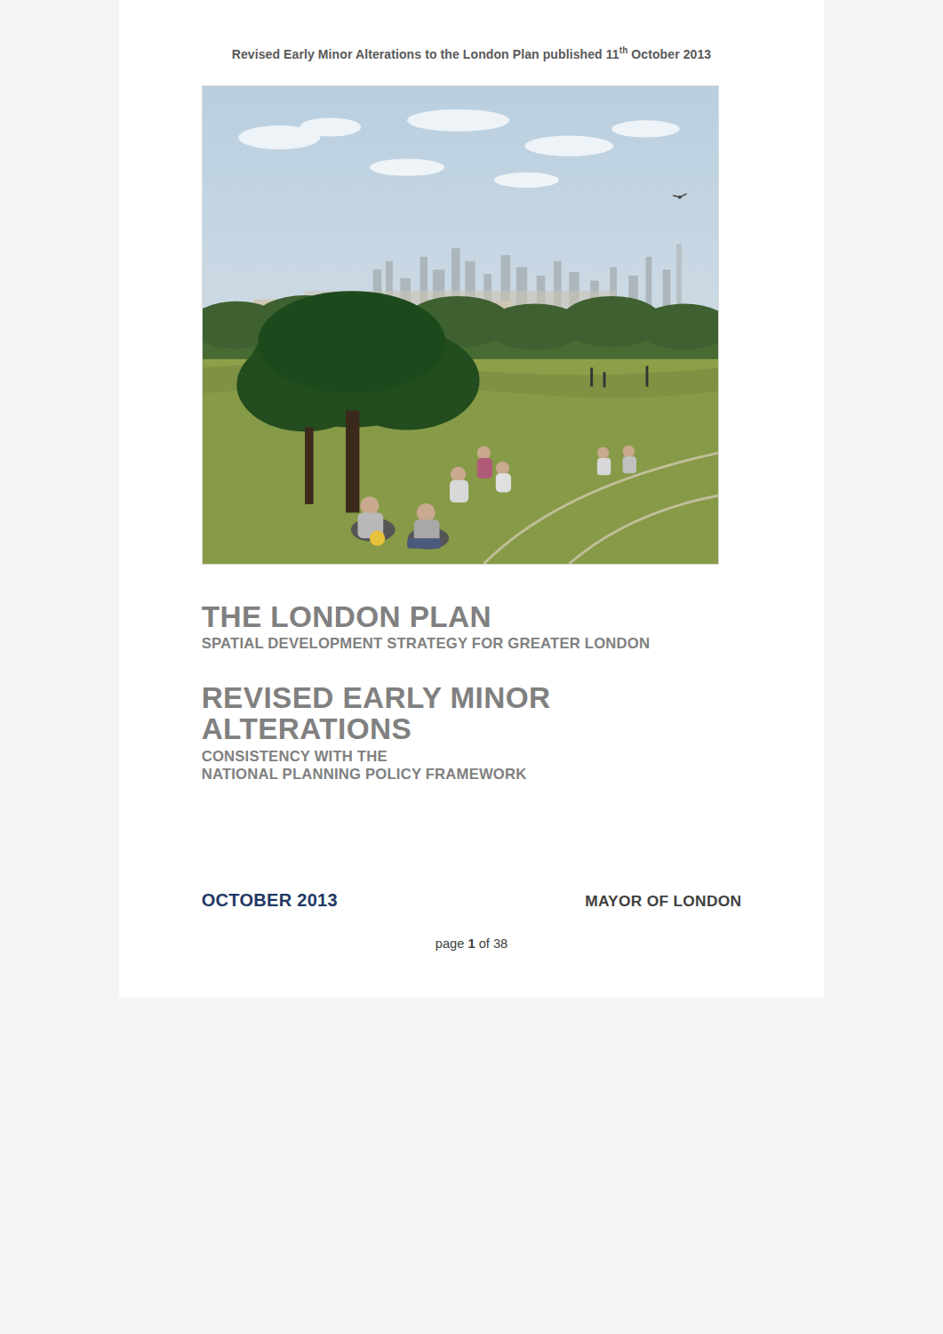Revised Early Minor Alterations to the London Plan published 11th October 2013
The London Plan
Spatial Development Strategy for Greater London
Revised Early Minor Alterations
Consistency with the
National Planning Policy Framework
OCTOBER 2013 MAYOR OF LONDON
page 1 of 38